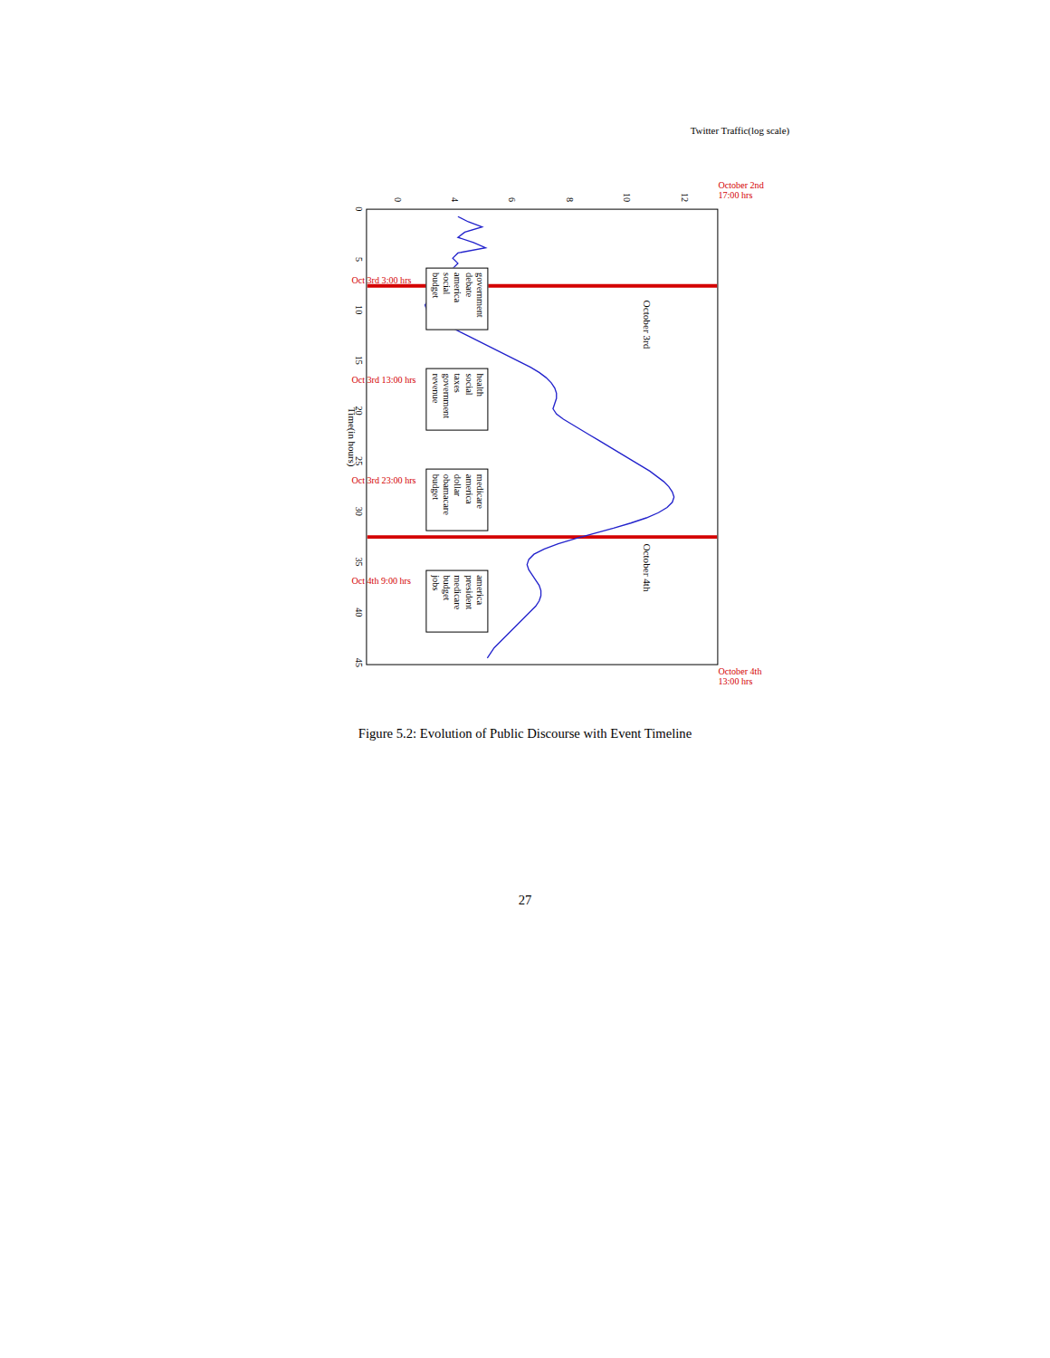Twitter Traffic(log scale)
0
4
6
8
10
12
0
5
10
15
20
25
30
35
40
45
Time(in hours)
October 3rd
October 4th
October 2nd
17:00 hrs
Oct 3rd 3:00 hrs
Oct 3rd 13:00 hrs
Oct 3rd 23:00 hrs
Oct 4th 9:00 hrs
October 4th
13:00 hrs
government
debate
america
social
budget
health
social
taxes
government
revenue
medicare
america
dollar
obamacare
budget
america
president
medicare
budget
jobs
Figure 5.2: Evolution of Public Discourse with Event Timeline
27